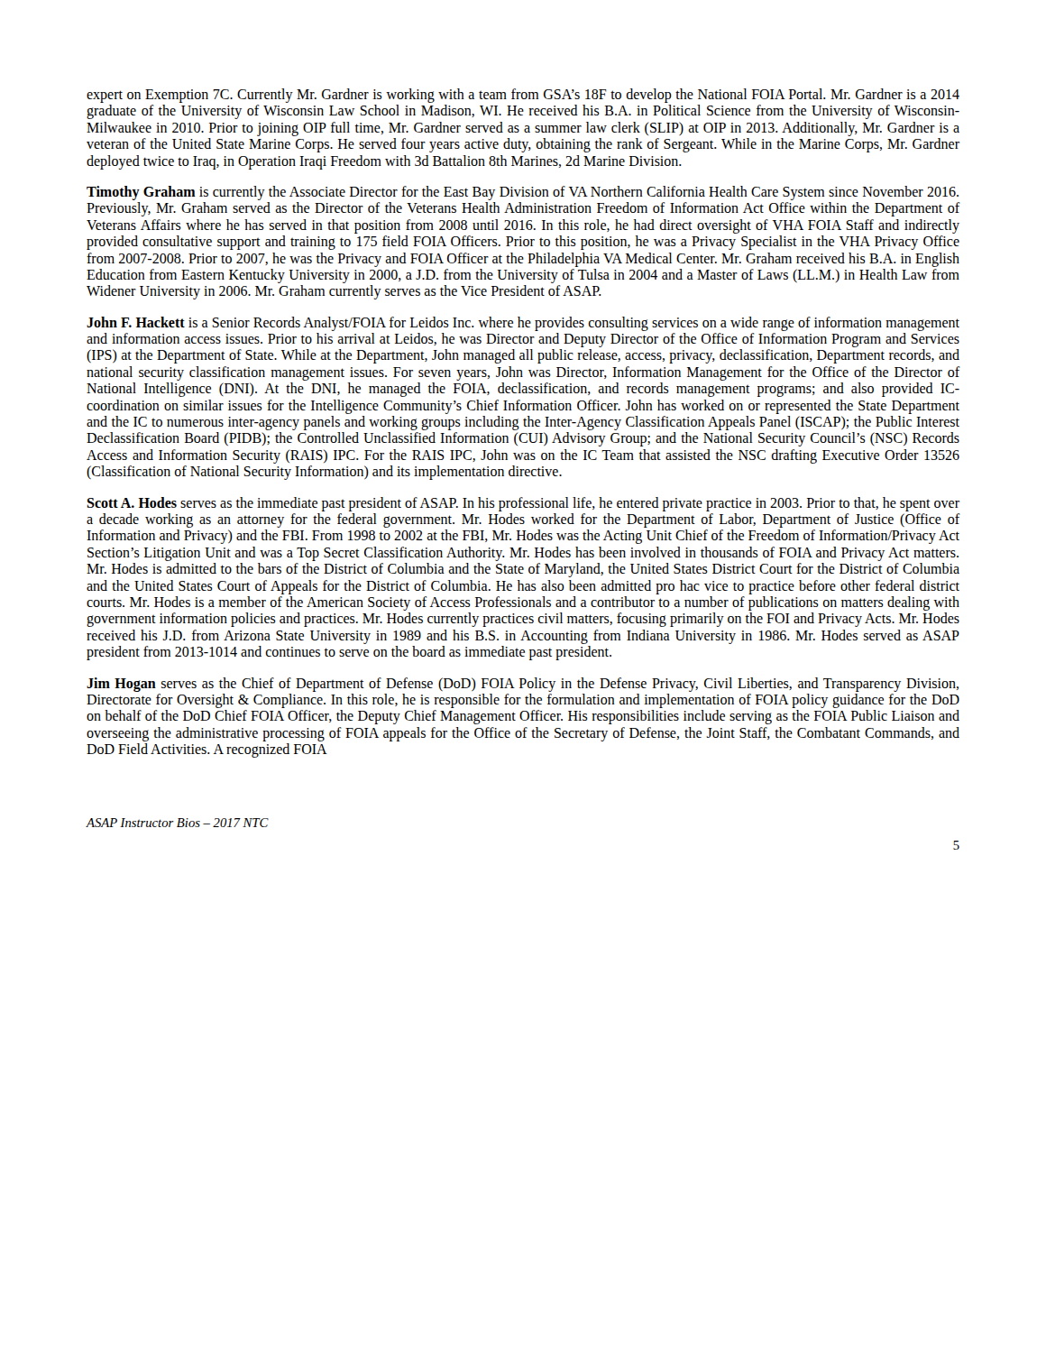expert on Exemption 7C. Currently Mr. Gardner is working with a team from GSA’s 18F to develop the National FOIA Portal. Mr. Gardner is a 2014 graduate of the University of Wisconsin Law School in Madison, WI. He received his B.A. in Political Science from the University of Wisconsin-Milwaukee in 2010. Prior to joining OIP full time, Mr. Gardner served as a summer law clerk (SLIP) at OIP in 2013. Additionally, Mr. Gardner is a veteran of the United State Marine Corps. He served four years active duty, obtaining the rank of Sergeant. While in the Marine Corps, Mr. Gardner deployed twice to Iraq, in Operation Iraqi Freedom with 3d Battalion 8th Marines, 2d Marine Division.
Timothy Graham is currently the Associate Director for the East Bay Division of VA Northern California Health Care System since November 2016. Previously, Mr. Graham served as the Director of the Veterans Health Administration Freedom of Information Act Office within the Department of Veterans Affairs where he has served in that position from 2008 until 2016. In this role, he had direct oversight of VHA FOIA Staff and indirectly provided consultative support and training to 175 field FOIA Officers. Prior to this position, he was a Privacy Specialist in the VHA Privacy Office from 2007-2008. Prior to 2007, he was the Privacy and FOIA Officer at the Philadelphia VA Medical Center. Mr. Graham received his B.A. in English Education from Eastern Kentucky University in 2000, a J.D. from the University of Tulsa in 2004 and a Master of Laws (LL.M.) in Health Law from Widener University in 2006. Mr. Graham currently serves as the Vice President of ASAP.
John F. Hackett is a Senior Records Analyst/FOIA for Leidos Inc. where he provides consulting services on a wide range of information management and information access issues. Prior to his arrival at Leidos, he was Director and Deputy Director of the Office of Information Program and Services (IPS) at the Department of State. While at the Department, John managed all public release, access, privacy, declassification, Department records, and national security classification management issues. For seven years, John was Director, Information Management for the Office of the Director of National Intelligence (DNI). At the DNI, he managed the FOIA, declassification, and records management programs; and also provided IC-coordination on similar issues for the Intelligence Community’s Chief Information Officer. John has worked on or represented the State Department and the IC to numerous inter-agency panels and working groups including the Inter-Agency Classification Appeals Panel (ISCAP); the Public Interest Declassification Board (PIDB); the Controlled Unclassified Information (CUI) Advisory Group; and the National Security Council’s (NSC) Records Access and Information Security (RAIS) IPC. For the RAIS IPC, John was on the IC Team that assisted the NSC drafting Executive Order 13526 (Classification of National Security Information) and its implementation directive.
Scott A. Hodes serves as the immediate past president of ASAP. In his professional life, he entered private practice in 2003. Prior to that, he spent over a decade working as an attorney for the federal government. Mr. Hodes worked for the Department of Labor, Department of Justice (Office of Information and Privacy) and the FBI. From 1998 to 2002 at the FBI, Mr. Hodes was the Acting Unit Chief of the Freedom of Information/Privacy Act Section’s Litigation Unit and was a Top Secret Classification Authority. Mr. Hodes has been involved in thousands of FOIA and Privacy Act matters. Mr. Hodes is admitted to the bars of the District of Columbia and the State of Maryland, the United States District Court for the District of Columbia and the United States Court of Appeals for the District of Columbia. He has also been admitted pro hac vice to practice before other federal district courts. Mr. Hodes is a member of the American Society of Access Professionals and a contributor to a number of publications on matters dealing with government information policies and practices. Mr. Hodes currently practices civil matters, focusing primarily on the FOI and Privacy Acts. Mr. Hodes received his J.D. from Arizona State University in 1989 and his B.S. in Accounting from Indiana University in 1986. Mr. Hodes served as ASAP president from 2013-1014 and continues to serve on the board as immediate past president.
Jim Hogan serves as the Chief of Department of Defense (DoD) FOIA Policy in the Defense Privacy, Civil Liberties, and Transparency Division, Directorate for Oversight & Compliance. In this role, he is responsible for the formulation and implementation of FOIA policy guidance for the DoD on behalf of the DoD Chief FOIA Officer, the Deputy Chief Management Officer. His responsibilities include serving as the FOIA Public Liaison and overseeing the administrative processing of FOIA appeals for the Office of the Secretary of Defense, the Joint Staff, the Combatant Commands, and DoD Field Activities. A recognized FOIA
ASAP Instructor Bios – 2017 NTC
5